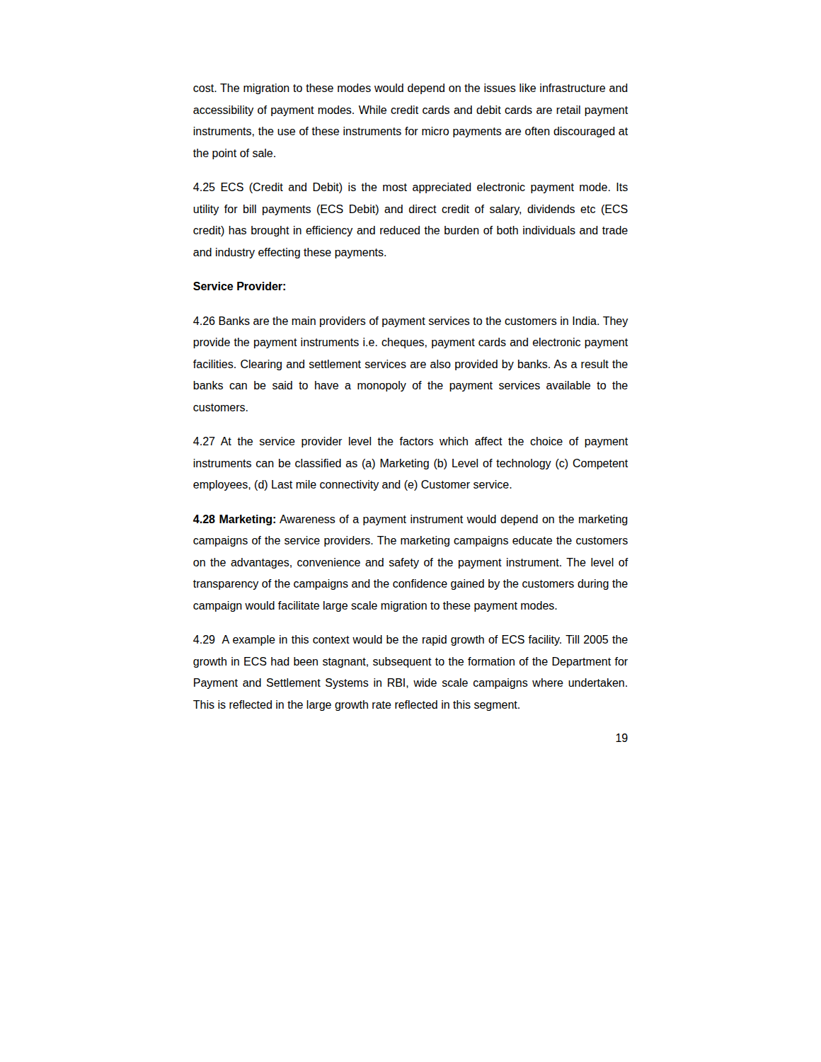cost. The migration to these modes would depend on the issues like infrastructure and accessibility of payment modes. While credit cards and debit cards are retail payment instruments, the use of these instruments for micro payments are often discouraged at the point of sale.
4.25 ECS (Credit and Debit) is the most appreciated electronic payment mode. Its utility for bill payments (ECS Debit) and direct credit of salary, dividends etc (ECS credit) has brought in efficiency and reduced the burden of both individuals and trade and industry effecting these payments.
Service Provider:
4.26 Banks are the main providers of payment services to the customers in India. They provide the payment instruments i.e. cheques, payment cards and electronic payment facilities. Clearing and settlement services are also provided by banks. As a result the banks can be said to have a monopoly of the payment services available to the customers.
4.27 At the service provider level the factors which affect the choice of payment instruments can be classified as (a) Marketing (b) Level of technology (c) Competent employees, (d) Last mile connectivity and (e) Customer service.
4.28 Marketing: Awareness of a payment instrument would depend on the marketing campaigns of the service providers. The marketing campaigns educate the customers on the advantages, convenience and safety of the payment instrument. The level of transparency of the campaigns and the confidence gained by the customers during the campaign would facilitate large scale migration to these payment modes.
4.29 A example in this context would be the rapid growth of ECS facility. Till 2005 the growth in ECS had been stagnant, subsequent to the formation of the Department for Payment and Settlement Systems in RBI, wide scale campaigns where undertaken. This is reflected in the large growth rate reflected in this segment.
19